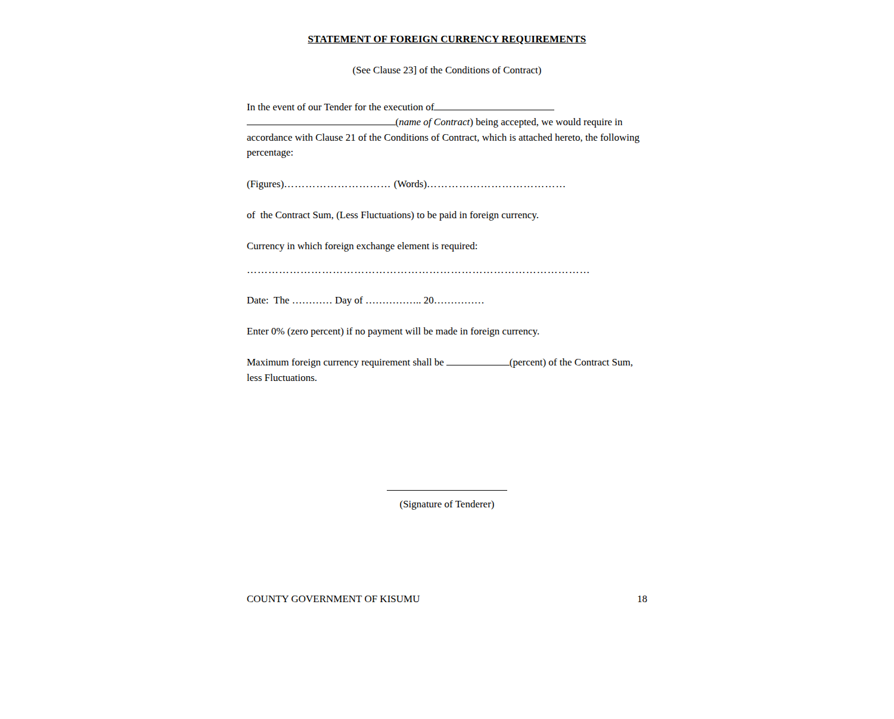STATEMENT OF FOREIGN CURRENCY REQUIREMENTS
(See Clause 23] of the Conditions of Contract)
In the event of our Tender for the execution of
(name of Contract) being accepted, we would require in accordance with Clause 21 of the Conditions of Contract, which is attached hereto, the following percentage:
(Figures)………………………… (Words)…………………………………
of the Contract Sum, (Less Fluctuations) to be paid in foreign currency.
Currency in which foreign exchange element is required:
……………………………………………………………………………………
Date: The ………… Day of …………….. 20……………
Enter 0% (zero percent) if no payment will be made in foreign currency.
Maximum foreign currency requirement shall be (percent) of the Contract Sum, less Fluctuations.
(Signature of Tenderer)
County Government of Kisumu 18